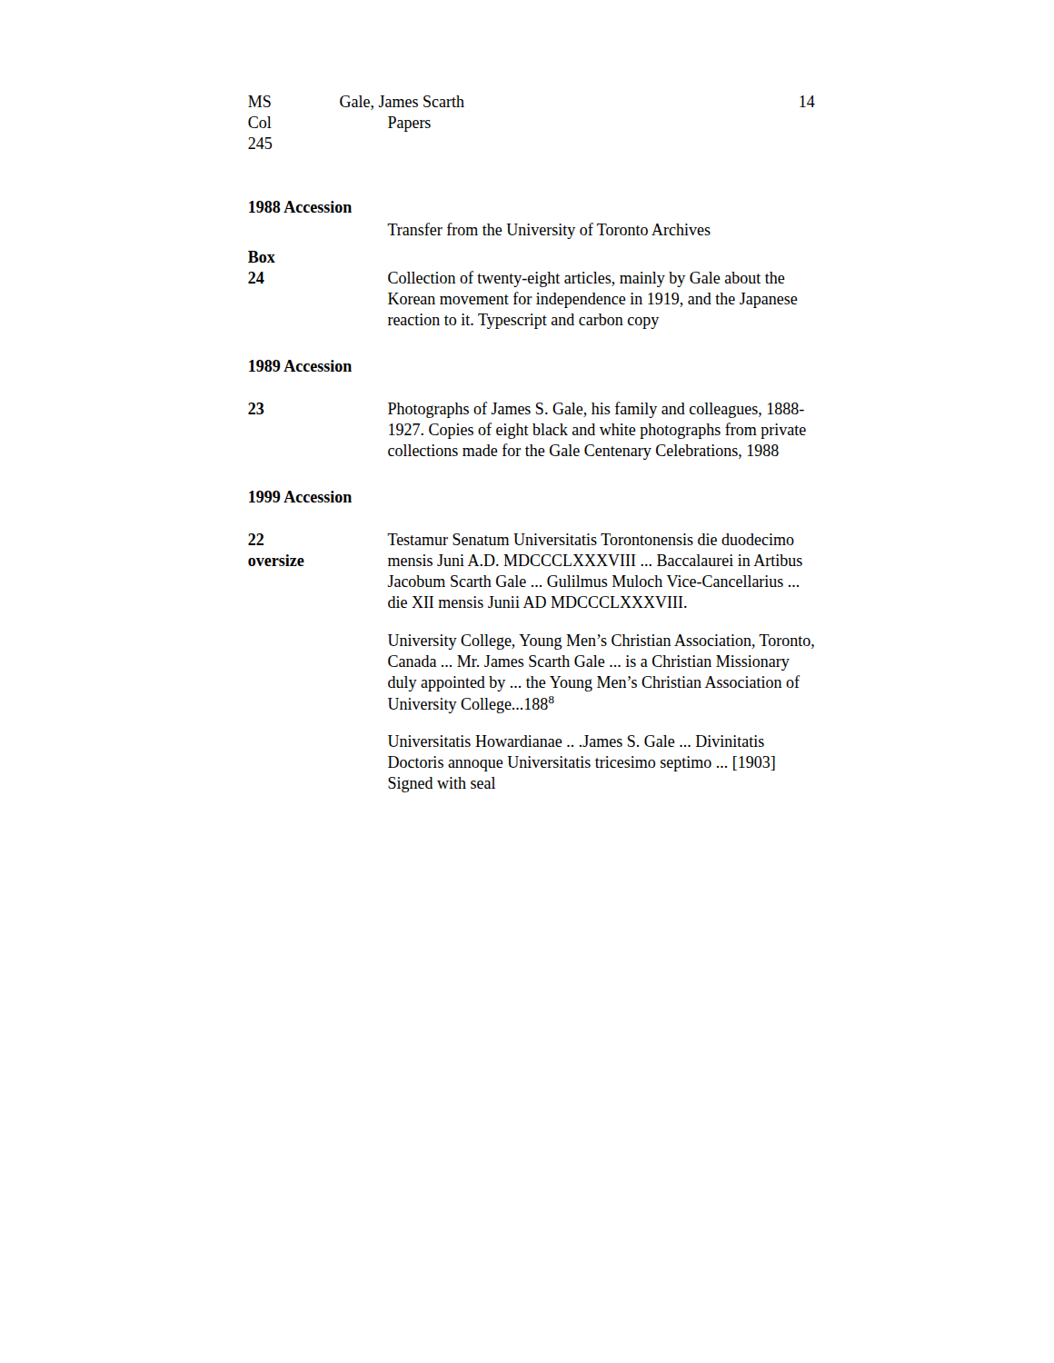| MS | Gale, James Scarth | 14 |
| Col | Papers | |
| 245 | | |
1988 Accession
Transfer from the University of Toronto Archives
Box
24
Collection of twenty-eight articles, mainly by Gale about the Korean movement for independence in 1919, and the Japanese reaction to it. Typescript and carbon copy
1989 Accession
23
Photographs of James S. Gale, his family and colleagues, 1888-1927. Copies of eight black and white photographs from private collections made for the Gale Centenary Celebrations, 1988
1999 Accession
22
oversize
Testamur Senatum Universitatis Torontonensis die duodecimo mensis Juni A.D. MDCCCLXXXVIII ... Baccalaurei in Artibus Jacobum Scarth Gale ... Gulilmus Muloch Vice-Cancellarius ... die XII mensis Junii AD MDCCCLXXXVIII.
University College, Young Men’s Christian Association, Toronto, Canada ... Mr. James Scarth Gale ... is a Christian Missionary duly appointed by ... the Young Men’s Christian Association of University College...1888
Universitatis Howardianae .. .James S. Gale ... Divinitatis Doctoris annoque Universitatis tricesimo septimo ... [1903]
Signed with seal